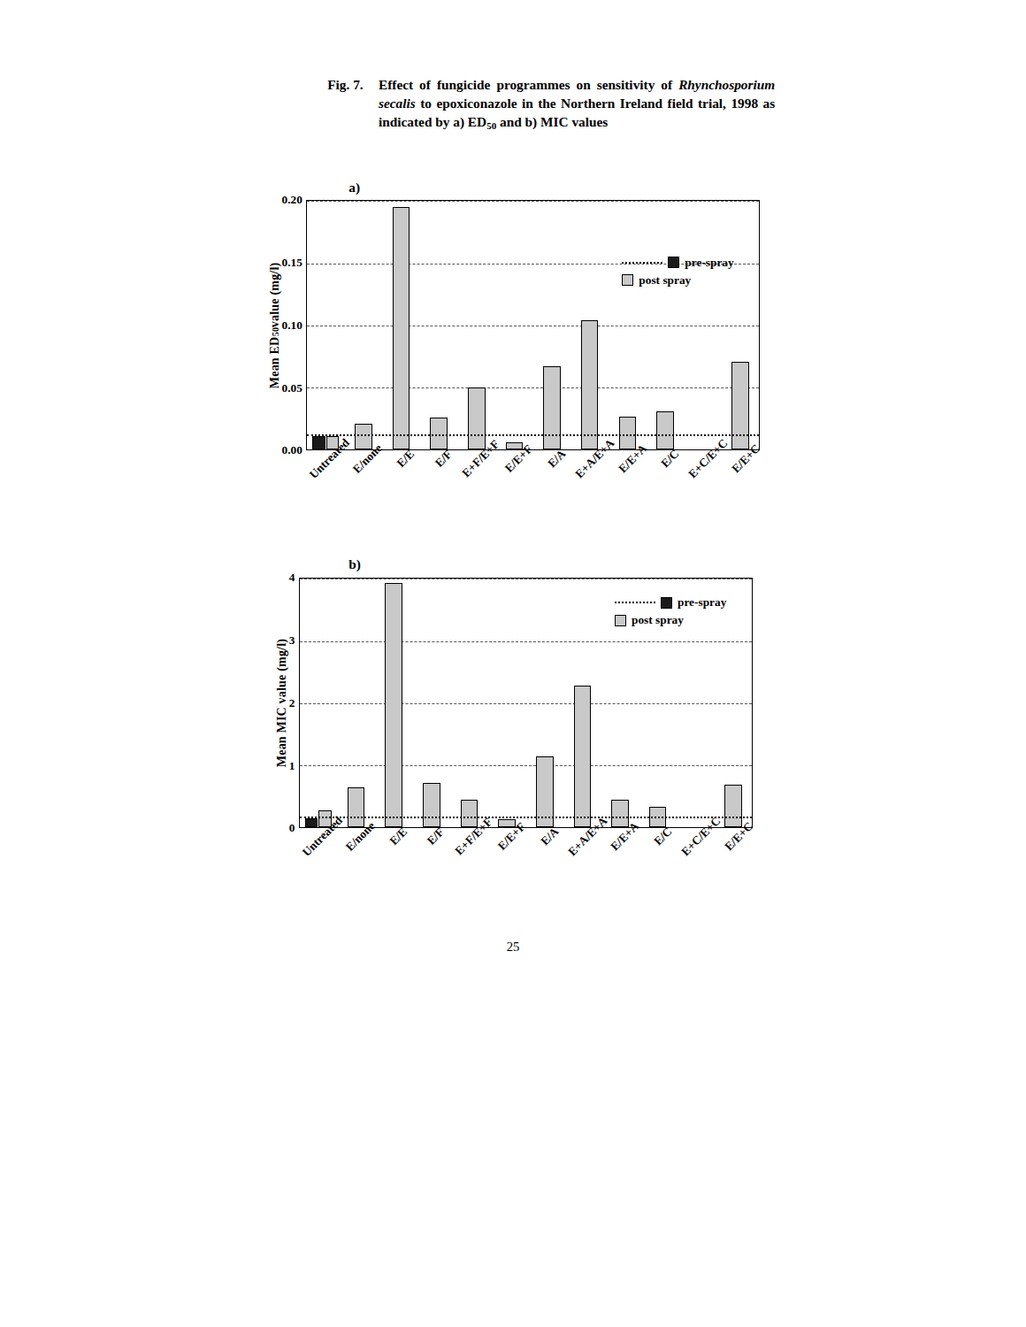| Fig. 7. | Effect of fungicide programmes on sensitivity of Rhynchosporium secalis to epoxiconazole in the Northern Ireland field trial, 1998 as indicated by a) ED 50 and b) MIC values |
a)
Mean ED50 value (mg/l)
0.20 0.15 0.10 0.05 0.00
pre-spray
post spray
Untreated
E/none
E/E
E/F
E+F/E+F
E/E+F
E/A
E+A/E+A
E/E+A
E/C
E+C/E+C
E/E+C
b)
Mean MIC value (mg/l)
4 3 2 1 0
pre-spray
post spray
Untreated
E/none
E/E
E/F
E+F/E+F
E/E+F
E/A
E+A/E+A
E/E+A
E/C
E+C/E+C
E/E+C
25